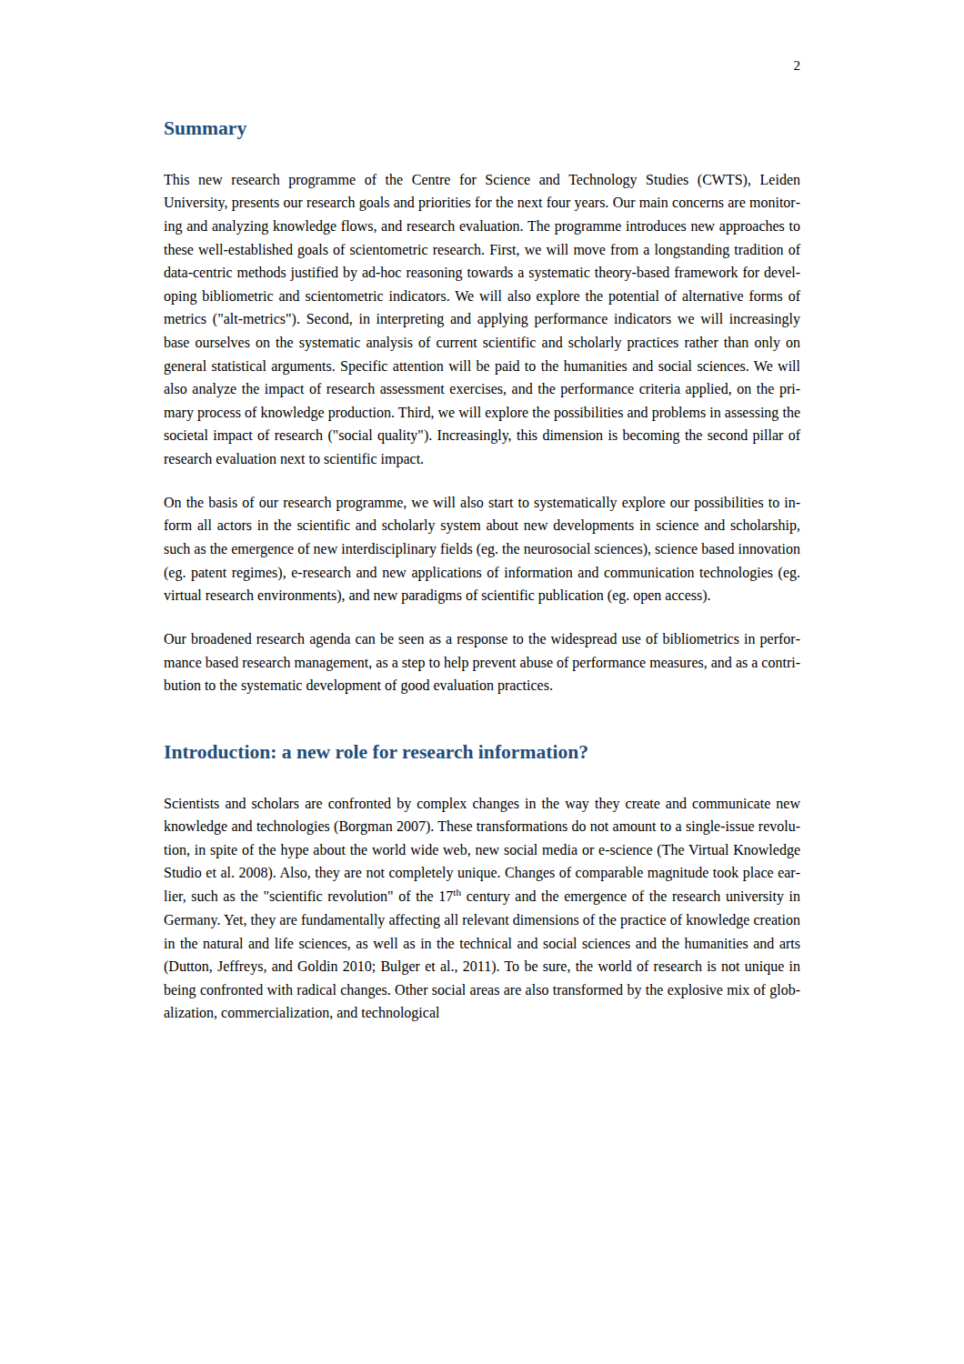2
Summary
This new research programme of the Centre for Science and Technology Studies (CWTS), Leiden University, presents our research goals and priorities for the next four years. Our main concerns are monitoring and analyzing knowledge flows, and research evaluation. The programme introduces new approaches to these well-established goals of scientometric research. First, we will move from a longstanding tradition of data-centric methods justified by ad-hoc reasoning towards a systematic theory-based framework for developing bibliometric and scientometric indicators. We will also explore the potential of alternative forms of metrics ("alt-metrics"). Second, in interpreting and applying performance indicators we will increasingly base ourselves on the systematic analysis of current scientific and scholarly practices rather than only on general statistical arguments. Specific attention will be paid to the humanities and social sciences. We will also analyze the impact of research assessment exercises, and the performance criteria applied, on the primary process of knowledge production. Third, we will explore the possibilities and problems in assessing the societal impact of research ("social quality"). Increasingly, this dimension is becoming the second pillar of research evaluation next to scientific impact.
On the basis of our research programme, we will also start to systematically explore our possibilities to inform all actors in the scientific and scholarly system about new developments in science and scholarship, such as the emergence of new interdisciplinary fields (eg. the neurosocial sciences), science based innovation (eg. patent regimes), e-research and new applications of information and communication technologies (eg. virtual research environments), and new paradigms of scientific publication (eg. open access).
Our broadened research agenda can be seen as a response to the widespread use of bibliometrics in performance based research management, as a step to help prevent abuse of performance measures, and as a contribution to the systematic development of good evaluation practices.
Introduction: a new role for research information?
Scientists and scholars are confronted by complex changes in the way they create and communicate new knowledge and technologies (Borgman 2007). These transformations do not amount to a single-issue revolution, in spite of the hype about the world wide web, new social media or e-science (The Virtual Knowledge Studio et al. 2008). Also, they are not completely unique. Changes of comparable magnitude took place earlier, such as the "scientific revolution" of the 17th century and the emergence of the research university in Germany. Yet, they are fundamentally affecting all relevant dimensions of the practice of knowledge creation in the natural and life sciences, as well as in the technical and social sciences and the humanities and arts (Dutton, Jeffreys, and Goldin 2010; Bulger et al., 2011). To be sure, the world of research is not unique in being confronted with radical changes. Other social areas are also transformed by the explosive mix of globalization, commercialization, and technological